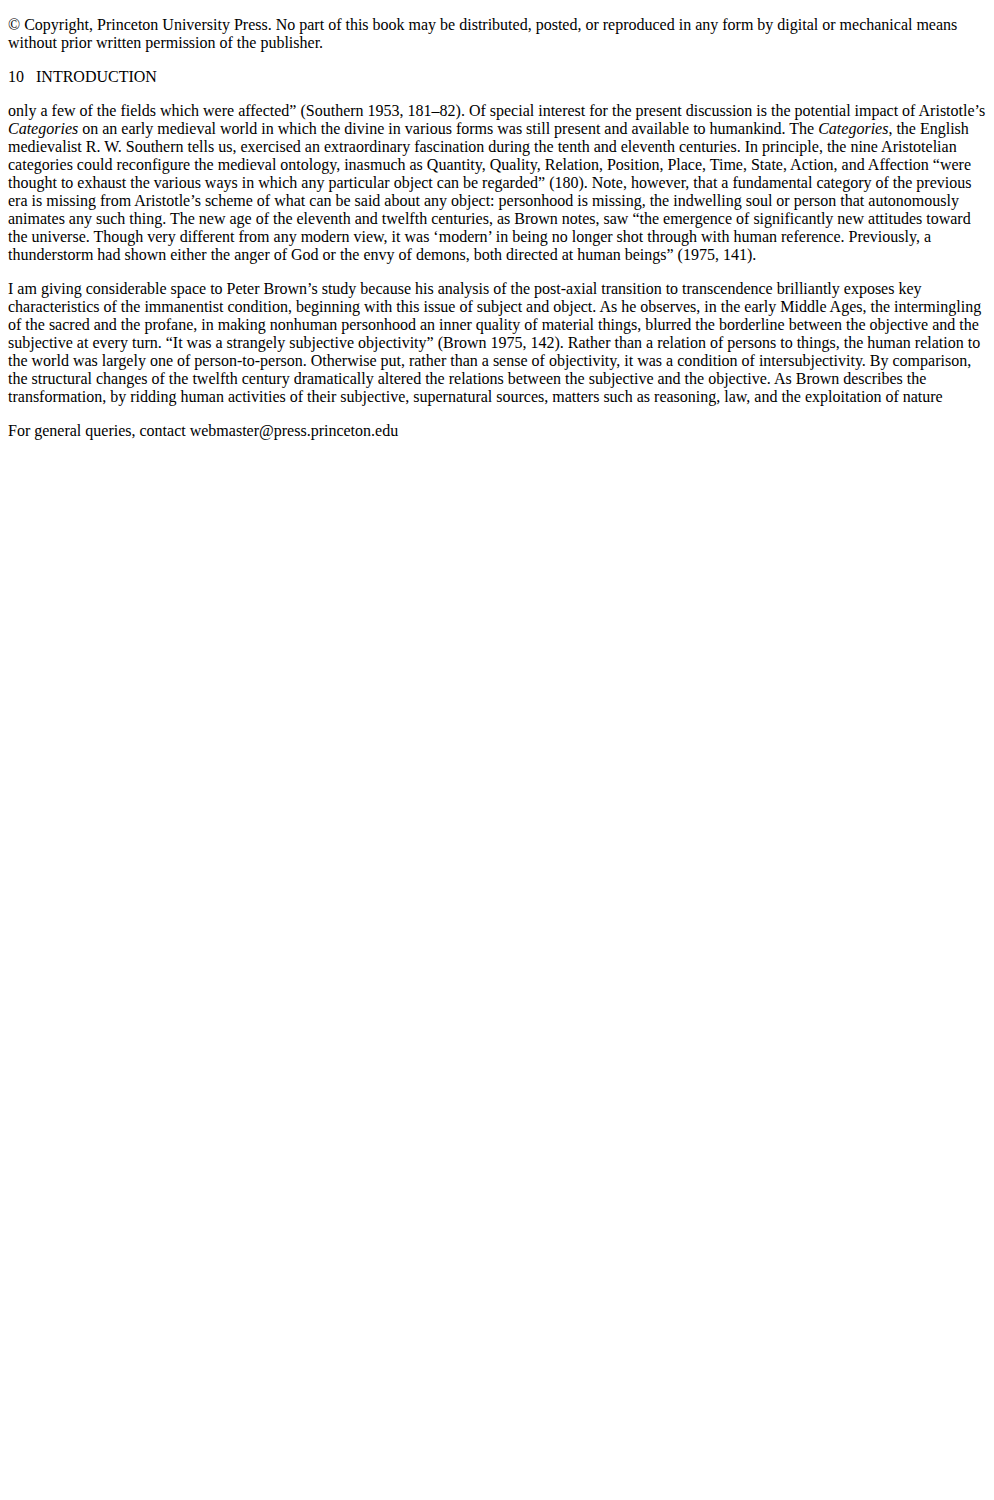© Copyright, Princeton University Press. No part of this book may be distributed, posted, or reproduced in any form by digital or mechanical means without prior written permission of the publisher.
10 INTRODUCTION
only a few of the fields which were affected” (Southern 1953, 181–82). Of special interest for the present discussion is the potential impact of Aristotle’s Categories on an early medieval world in which the divine in various forms was still present and available to humankind. The Categories, the English medievalist R. W. Southern tells us, exercised an extraordinary fascination during the tenth and eleventh centuries. In principle, the nine Aristotelian categories could reconfigure the medieval ontology, inasmuch as Quantity, Quality, Relation, Position, Place, Time, State, Action, and Affection “were thought to exhaust the various ways in which any particular object can be regarded” (180). Note, however, that a fundamental category of the previous era is missing from Aristotle’s scheme of what can be said about any object: personhood is missing, the indwelling soul or person that autonomously animates any such thing. The new age of the eleventh and twelfth centuries, as Brown notes, saw “the emergence of significantly new attitudes toward the universe. Though very different from any modern view, it was ‘modern’ in being no longer shot through with human reference. Previously, a thunderstorm had shown either the anger of God or the envy of demons, both directed at human beings” (1975, 141).
I am giving considerable space to Peter Brown’s study because his analysis of the post-axial transition to transcendence brilliantly exposes key characteristics of the immanentist condition, beginning with this issue of subject and object. As he observes, in the early Middle Ages, the intermingling of the sacred and the profane, in making nonhuman personhood an inner quality of material things, blurred the borderline between the objective and the subjective at every turn. “It was a strangely subjective objectivity” (Brown 1975, 142). Rather than a relation of persons to things, the human relation to the world was largely one of person-to-person. Otherwise put, rather than a sense of objectivity, it was a condition of intersubjectivity. By comparison, the structural changes of the twelfth century dramatically altered the relations between the subjective and the objective. As Brown describes the transformation, by ridding human activities of their subjective, supernatural sources, matters such as reasoning, law, and the exploitation of nature
For general queries, contact webmaster@press.princeton.edu